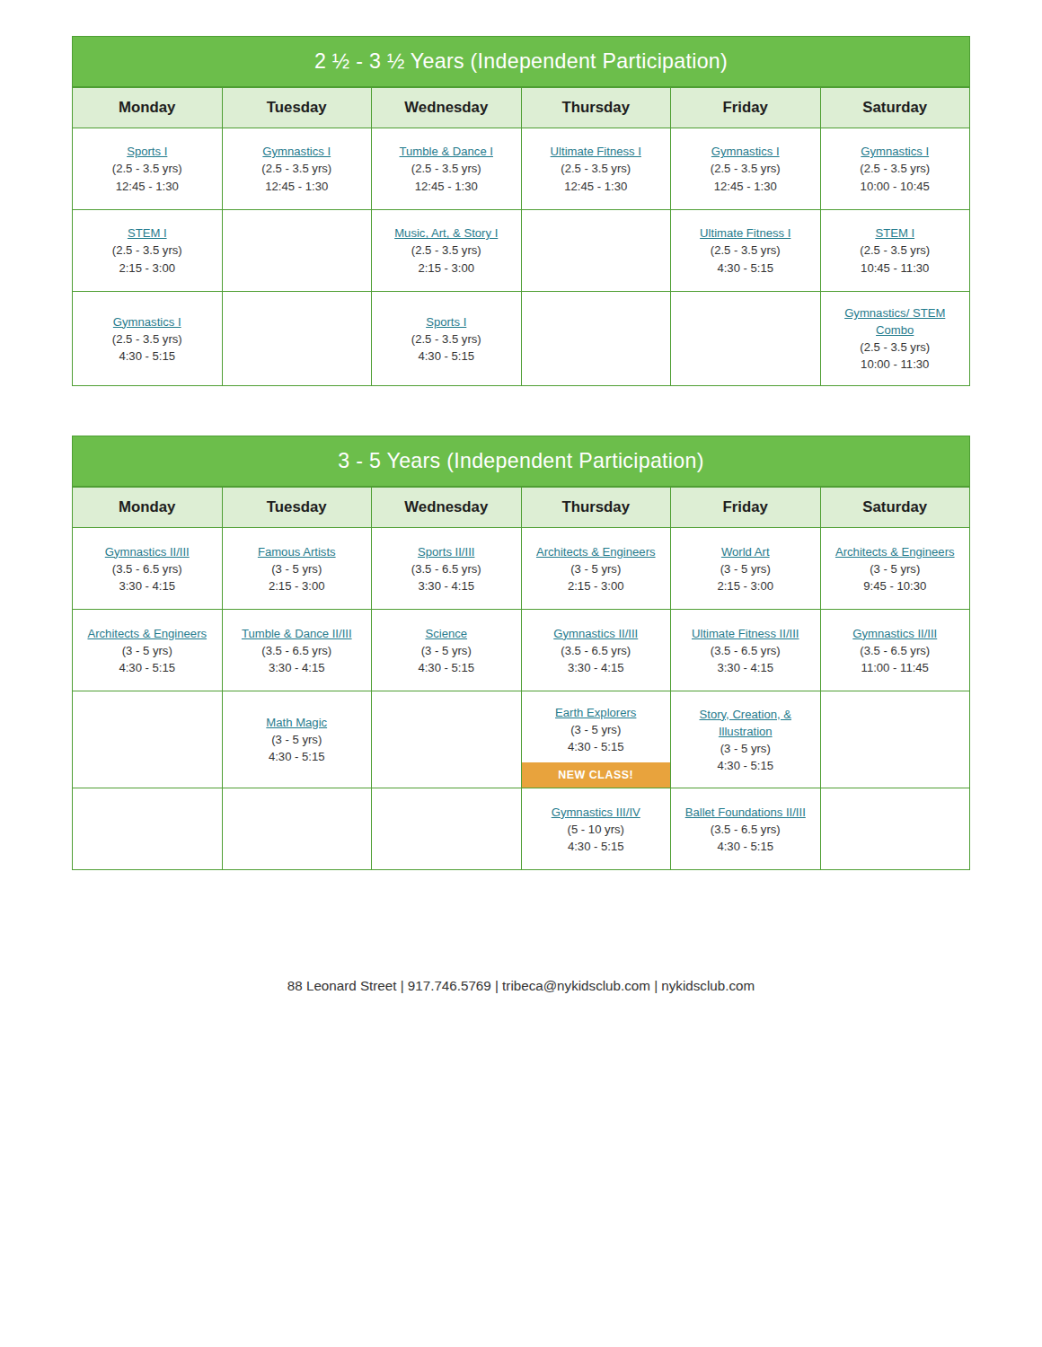2 ½ - 3 ½ Years (Independent Participation)
| Monday | Tuesday | Wednesday | Thursday | Friday | Saturday |
| --- | --- | --- | --- | --- | --- |
| Sports I (2.5 - 3.5 yrs) 12:45 - 1:30 | Gymnastics I (2.5 - 3.5 yrs) 12:45 - 1:30 | Tumble & Dance I (2.5 - 3.5 yrs) 12:45 - 1:30 | Ultimate Fitness I (2.5 - 3.5 yrs) 12:45 - 1:30 | Gymnastics I (2.5 - 3.5 yrs) 12:45 - 1:30 | Gymnastics I (2.5 - 3.5 yrs) 10:00 - 10:45 |
| STEM I (2.5 - 3.5 yrs) 2:15 - 3:00 | | Music, Art, & Story I (2.5 - 3.5 yrs) 2:15 - 3:00 | | Ultimate Fitness I (2.5 - 3.5 yrs) 4:30 - 5:15 | STEM I (2.5 - 3.5 yrs) 10:45 - 11:30 |
| Gymnastics I (2.5 - 3.5 yrs) 4:30 - 5:15 | | Sports I (2.5 - 3.5 yrs) 4:30 - 5:15 | | | Gymnastics/ STEM Combo (2.5 - 3.5 yrs) 10:00 - 11:30 |
3 - 5 Years (Independent Participation)
| Monday | Tuesday | Wednesday | Thursday | Friday | Saturday |
| --- | --- | --- | --- | --- | --- |
| Gymnastics II/III (3.5 - 6.5 yrs) 3:30 - 4:15 | Famous Artists (3 - 5 yrs) 2:15 - 3:00 | Sports II/III (3.5 - 6.5 yrs) 3:30 - 4:15 | Architects & Engineers (3 - 5 yrs) 2:15 - 3:00 | World Art (3 - 5 yrs) 2:15 - 3:00 | Architects & Engineers (3 - 5 yrs) 9:45 - 10:30 |
| Architects & Engineers (3 - 5 yrs) 4:30 - 5:15 | Tumble & Dance II/III (3.5 - 6.5 yrs) 3:30 - 4:15 | Science (3 - 5 yrs) 4:30 - 5:15 | Gymnastics II/III (3.5 - 6.5 yrs) 3:30 - 4:15 | Ultimate Fitness II/III (3.5 - 6.5 yrs) 3:30 - 4:15 | Gymnastics II/III (3.5 - 6.5 yrs) 11:00 - 11:45 |
| | Math Magic (3 - 5 yrs) 4:30 - 5:15 | | Earth Explorers (3 - 5 yrs) 4:30 - 5:15 NEW CLASS! | Story, Creation, & Illustration (3 - 5 yrs) 4:30 - 5:15 | |
| | | | Gymnastics III/IV (5 - 10 yrs) 4:30 - 5:15 | Ballet Foundations II/III (3.5 - 6.5 yrs) 4:30 - 5:15 | |
88 Leonard Street | 917.746.5769 | tribeca@nykidsclub.com | nykidsclub.com